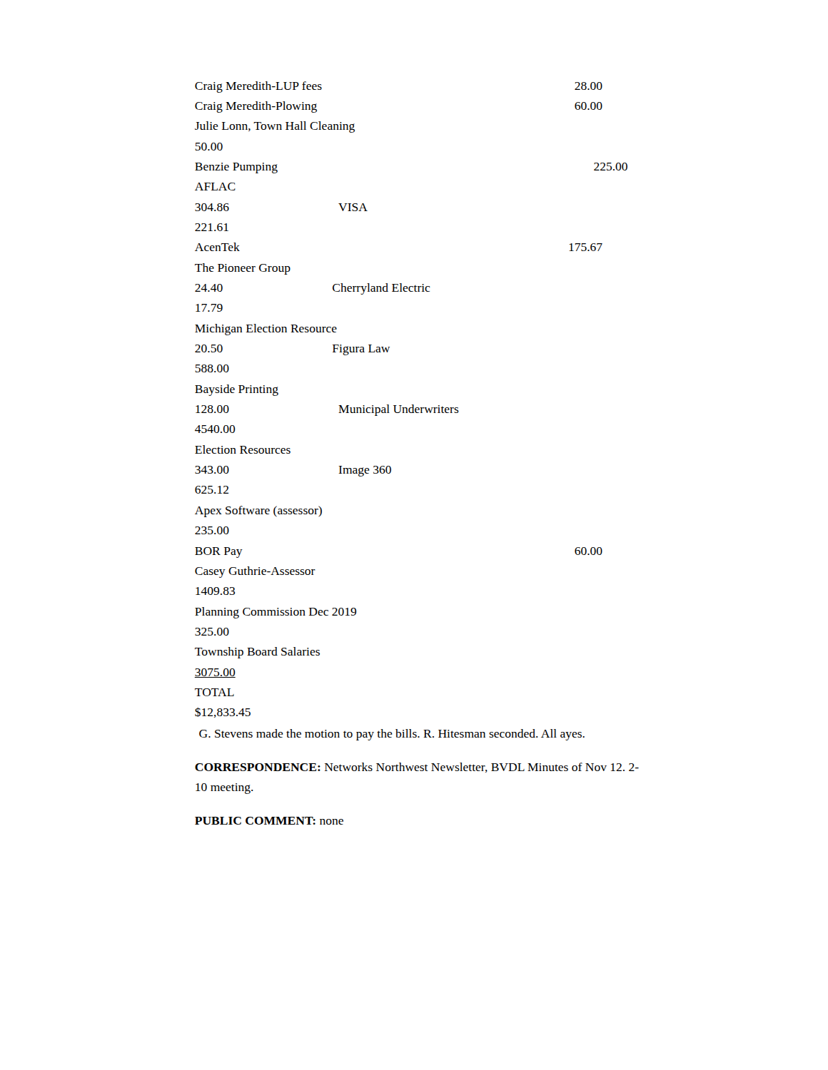Craig Meredith-LUP fees 28.00
Craig Meredith-Plowing 60.00
Julie Lonn, Town Hall Cleaning
50.00
Benzie Pumping 225.00
AFLAC
304.86 VISA
221.61
AcenTek 175.67
The Pioneer Group
24.40 Cherryland Electric
17.79
Michigan Election Resource
20.50 Figura Law
588.00
Bayside Printing
128.00 Municipal Underwriters
4540.00
Election Resources
343.00 Image 360
625.12
Apex Software (assessor)
235.00
BOR Pay 60.00
Casey Guthrie-Assessor
1409.83
Planning Commission Dec 2019
325.00
Township Board Salaries
3075.00
TOTAL
$12,833.45
G. Stevens made the motion to pay the bills. R. Hitesman seconded. All ayes.
CORRESPONDENCE: Networks Northwest Newsletter, BVDL Minutes of Nov 12. 2-10 meeting.
PUBLIC COMMENT: none